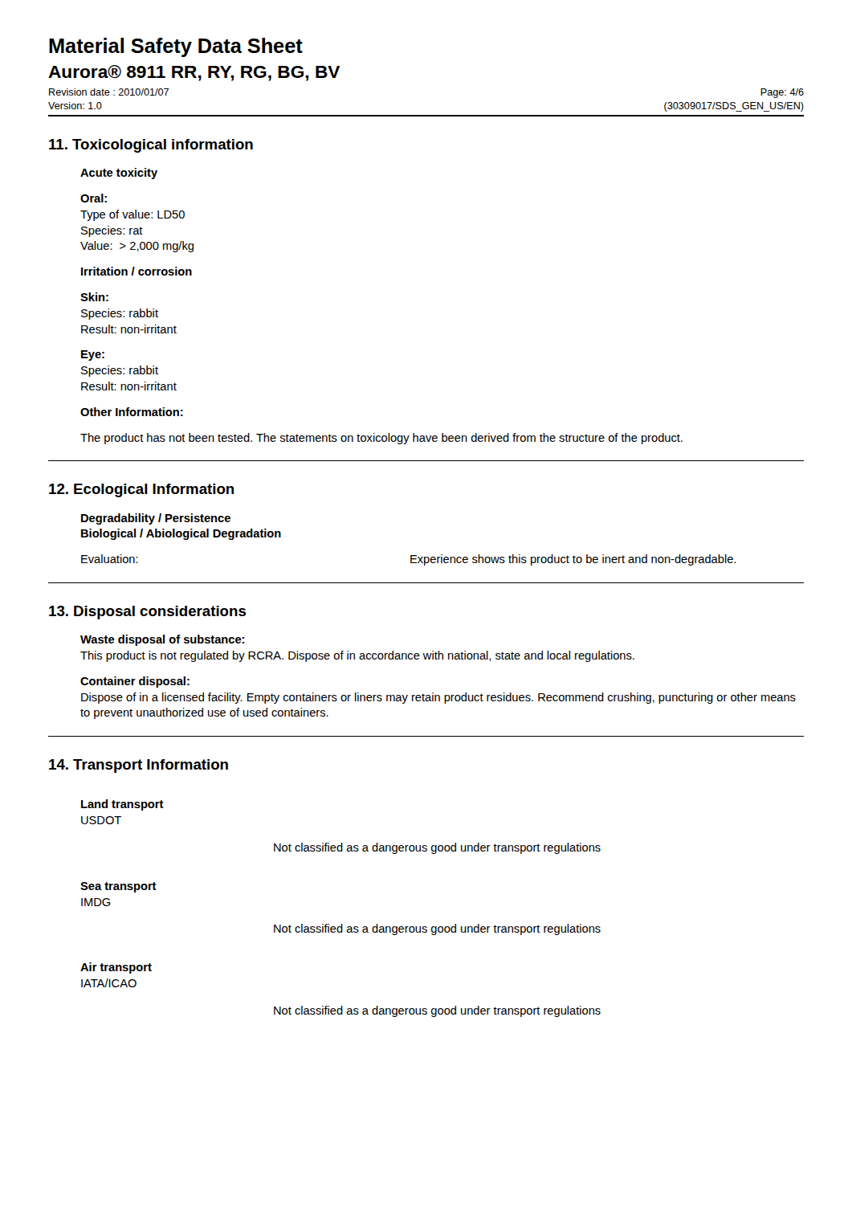Material Safety Data Sheet
Aurora® 8911 RR, RY, RG, BG, BV
Revision date : 2010/01/07 Page: 4/6
Version: 1.0 (30309017/SDS_GEN_US/EN)
11. Toxicological information
Acute toxicity
Oral:
Type of value: LD50
Species: rat
Value: > 2,000 mg/kg
Irritation / corrosion
Skin:
Species: rabbit
Result: non-irritant
Eye:
Species: rabbit
Result: non-irritant
Other Information:
The product has not been tested. The statements on toxicology have been derived from the structure of the product.
12. Ecological Information
Degradability / Persistence
Biological / Abiological Degradation
Evaluation: Experience shows this product to be inert and non-degradable.
13. Disposal considerations
Waste disposal of substance:
This product is not regulated by RCRA. Dispose of in accordance with national, state and local regulations.
Container disposal:
Dispose of in a licensed facility. Empty containers or liners may retain product residues. Recommend crushing, puncturing or other means to prevent unauthorized use of used containers.
14. Transport Information
Land transport
USDOT
Not classified as a dangerous good under transport regulations
Sea transport
IMDG
Not classified as a dangerous good under transport regulations
Air transport
IATA/ICAO
Not classified as a dangerous good under transport regulations